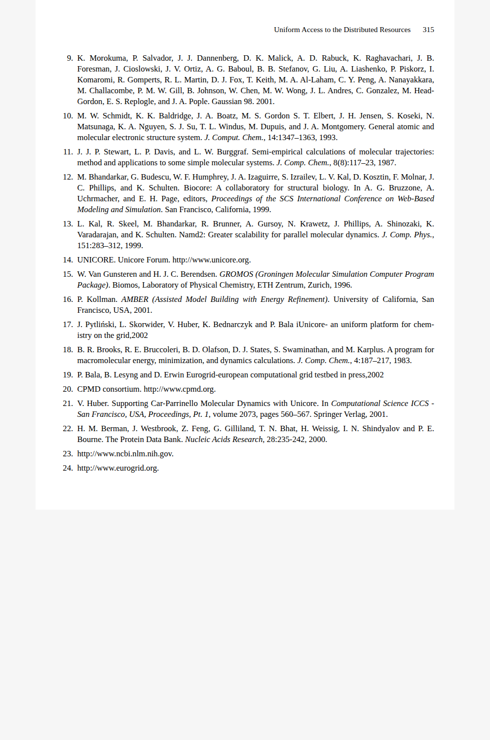Uniform Access to the Distributed Resources 315
K. Morokuma, P. Salvador, J. J. Dannenberg, D. K. Malick, A. D. Rabuck, K. Raghavachari, J. B. Foresman, J. Cioslowski, J. V. Ortiz, A. G. Baboul, B. B. Stefanov, G. Liu, A. Liashenko, P. Piskorz, I. Komaromi, R. Gomperts, R. L. Martin, D. J. Fox, T. Keith, M. A. Al-Laham, C. Y. Peng, A. Nanayakkara, M. Challacombe, P. M. W. Gill, B. Johnson, W. Chen, M. W. Wong, J. L. Andres, C. Gonzalez, M. Head-Gordon, E. S. Replogle, and J. A. Pople. Gaussian 98. 2001.
M. W. Schmidt, K. K. Baldridge, J. A. Boatz, M. S. Gordon S. T. Elbert, J. H. Jensen, S. Koseki, N. Matsunaga, K. A. Nguyen, S. J. Su, T. L. Windus, M. Dupuis, and J. A. Montgomery. General atomic and molecular electronic structure system. J. Comput. Chem., 14:1347–1363, 1993.
J. J. P. Stewart, L. P. Davis, and L. W. Burggraf. Semi-empirical calculations of molecular trajectories: method and applications to some simple molecular systems. J. Comp. Chem., 8(8):117–23, 1987.
M. Bhandarkar, G. Budescu, W. F. Humphrey, J. A. Izaguirre, S. Izrailev, L. V. Kal, D. Kosztin, F. Molnar, J. C. Phillips, and K. Schulten. Biocore: A collaboratory for structural biology. In A. G. Bruzzone, A. Uchrmacher, and E. H. Page, editors, Proceedings of the SCS International Conference on Web-Based Modeling and Simulation. San Francisco, California, 1999.
L. Kal, R. Skeel, M. Bhandarkar, R. Brunner, A. Gursoy, N. Krawetz, J. Phillips, A. Shinozaki, K. Varadarajan, and K. Schulten. Namd2: Greater scalability for parallel molecular dynamics. J. Comp. Phys., 151:283–312, 1999.
UNICORE. Unicore Forum. http://www.unicore.org.
W. Van Gunsteren and H. J. C. Berendsen. GROMOS (Groningen Molecular Simulation Computer Program Package). Biomos, Laboratory of Physical Chemistry, ETH Zentrum, Zurich, 1996.
P. Kollman. AMBER (Assisted Model Building with Energy Refinement). University of California, San Francisco, USA, 2001.
J. Pytliński, L. Skorwider, V. Huber, K. Bednarczyk and P. Bala iUnicore- an uniform platform for chemistry on the grid,2002
B. R. Brooks, R. E. Bruccoleri, B. D. Olafson, D. J. States, S. Swaminathan, and M. Karplus. A program for macromolecular energy, minimization, and dynamics calculations. J. Comp. Chem., 4:187–217, 1983.
P. Bala, B. Lesyng and D. Erwin Eurogrid-european computational grid testbed in press,2002
CPMD consortium. http://www.cpmd.org.
V. Huber. Supporting Car-Parrinello Molecular Dynamics with Unicore. In Computational Science ICCS - San Francisco, USA, Proceedings, Pt. 1, volume 2073, pages 560–567. Springer Verlag, 2001.
H. M. Berman, J. Westbrook, Z. Feng, G. Gilliland, T. N. Bhat, H. Weissig, I. N. Shindyalov and P. E. Bourne. The Protein Data Bank. Nucleic Acids Research, 28:235-242, 2000.
http://www.ncbi.nlm.nih.gov.
http://www.eurogrid.org.